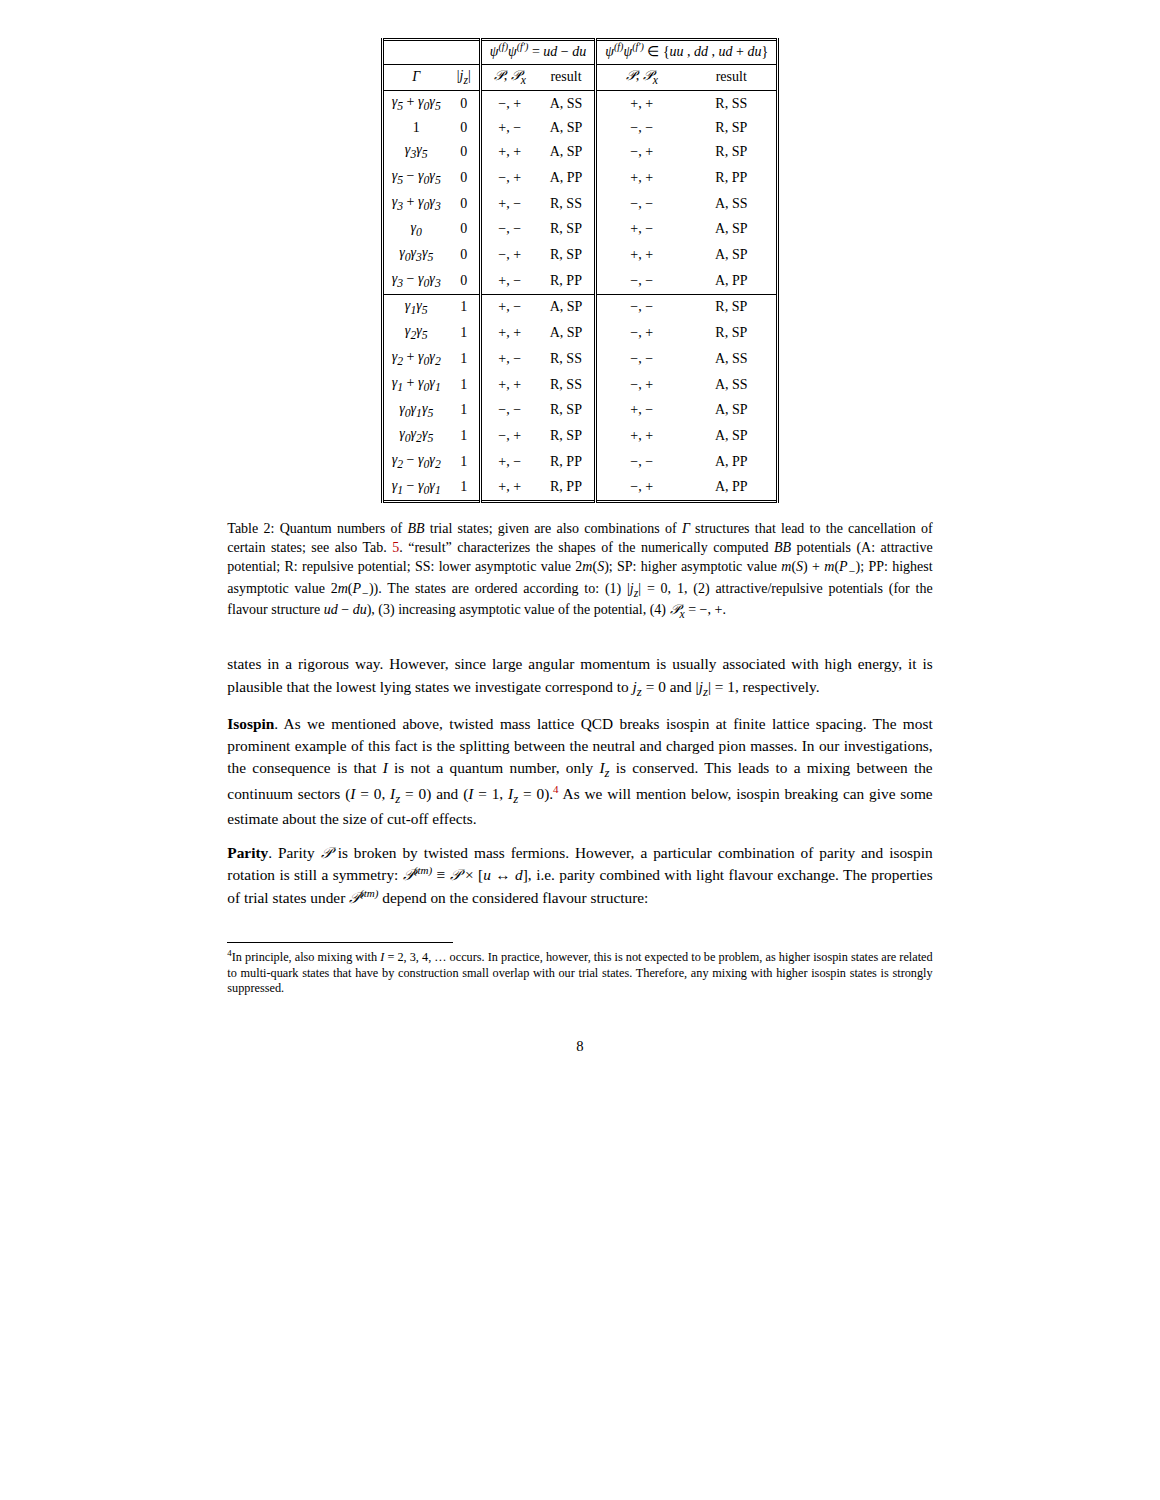| | | ψ (f) ψ (f′) = ud − du | ψ (f) ψ (f′) ∈ { uu , dd , ud + du } |
| Γ | / j z / | 𝒫 , 𝒫 x | result | 𝒫 , 𝒫 x | result |
| γ 5 + γ 0 γ 5 | 0 | −, + | A, SS | +, + | R, SS |
| 1 | 0 | +, − | A, SP | −, − | R, SP |
| γ 3 γ 5 | 0 | +, + | A, SP | −, + | R, SP |
| γ 5 − γ 0 γ 5 | 0 | −, + | A, PP | +, + | R, PP |
| γ 3 + γ 0 γ 3 | 0 | +, − | R, SS | −, − | A, SS |
| γ 0 | 0 | −, − | R, SP | +, − | A, SP |
| γ 0 γ 3 γ 5 | 0 | −, + | R, SP | +, + | A, SP |
| γ 3 − γ 0 γ 3 | 0 | +, − | R, PP | −, − | A, PP |
| γ 1 γ 5 | 1 | +, − | A, SP | −, − | R, SP |
| γ 2 γ 5 | 1 | +, + | A, SP | −, + | R, SP |
| γ 2 + γ 0 γ 2 | 1 | +, − | R, SS | −, − | A, SS |
| γ 1 + γ 0 γ 1 | 1 | +, + | R, SS | −, + | A, SS |
| γ 0 γ 1 γ 5 | 1 | −, − | R, SP | +, − | A, SP |
| γ 0 γ 2 γ 5 | 1 | −, + | R, SP | +, + | A, SP |
| γ 2 − γ 0 γ 2 | 1 | +, − | R, PP | −, − | A, PP |
| γ 1 − γ 0 γ 1 | 1 | +, + | R, PP | −, + | A, PP |
Table 2: Quantum numbers of BB trial states; given are also combinations of Γ structures that lead to the cancellation of certain states; see also Tab. 5. “result” characterizes the shapes of the numerically computed BB potentials (A: attractive potential; R: repulsive potential; SS: lower asymptotic value 2m(S); SP: higher asymptotic value m(S) + m(P−); PP: highest asymptotic value 2m(P−)). The states are ordered according to: (1) |jz| = 0, 1, (2) attractive/repulsive potentials (for the flavour structure ud − du), (3) increasing asymptotic value of the potential, (4) 𝒫x = −, +.
states in a rigorous way. However, since large angular momentum is usually associated with high energy, it is plausible that the lowest lying states we investigate correspond to jz = 0 and |jz| = 1, respectively.
Isospin. As we mentioned above, twisted mass lattice QCD breaks isospin at finite lattice spacing. The most prominent example of this fact is the splitting between the neutral and charged pion masses. In our investigations, the consequence is that I is not a quantum number, only Iz is conserved. This leads to a mixing between the continuum sectors (I = 0, Iz = 0) and (I = 1, Iz = 0).4 As we will mention below, isospin breaking can give some estimate about the size of cut-off effects.
Parity. Parity 𝒫 is broken by twisted mass fermions. However, a particular combination of parity and isospin rotation is still a symmetry: 𝒫(tm) ≡ 𝒫 × [u ↔ d], i.e. parity combined with light flavour exchange. The properties of trial states under 𝒫(tm) depend on the considered flavour structure:
4In principle, also mixing with I = 2, 3, 4, … occurs. In practice, however, this is not expected to be problem, as higher isospin states are related to multi-quark states that have by construction small overlap with our trial states. Therefore, any mixing with higher isospin states is strongly suppressed.
8